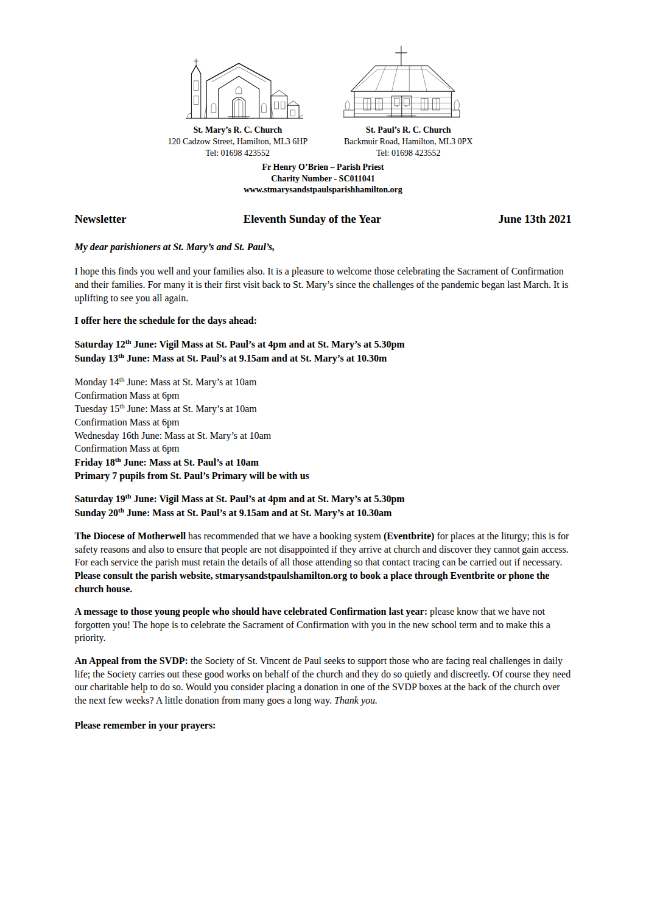St. Mary’s R. C. Church
St. Paul’s R. C. Church
120 Cadzow Street, Hamilton, ML3 6HP
Backmuir Road, Hamilton, ML3 0PX
Tel: 01698 423552
Tel: 01698 423552
Fr Henry O’Brien – Parish Priest
Charity Number - SC011041
www.stmarysandstpaulsparishhamilton.org
Newsletter Eleventh Sunday of the Year June 13th 2021
My dear parishioners at St. Mary’s and St. Paul’s,
I hope this finds you well and your families also. It is a pleasure to welcome those celebrating the Sacrament of Confirmation and their families. For many it is their first visit back to St. Mary’s since the challenges of the pandemic began last March. It is uplifting to see you all again.
I offer here the schedule for the days ahead:
Saturday 12th June: Vigil Mass at St. Paul’s at 4pm and at St. Mary’s at 5.30pm
Sunday 13th June: Mass at St. Paul’s at 9.15am and at St. Mary’s at 10.30m
Monday 14th June: Mass at St. Mary’s at 10am
Confirmation Mass at 6pm
Tuesday 15th June: Mass at St. Mary’s at 10am
Confirmation Mass at 6pm
Wednesday 16th June: Mass at St. Mary’s at 10am
Confirmation Mass at 6pm
Friday 18th June: Mass at St. Paul’s at 10am
Primary 7 pupils from St. Paul’s Primary will be with us
Saturday 19th June: Vigil Mass at St. Paul’s at 4pm and at St. Mary’s at 5.30pm
Sunday 20th June: Mass at St. Paul’s at 9.15am and at St. Mary’s at 10.30am
The Diocese of Motherwell has recommended that we have a booking system (Eventbrite) for places at the liturgy; this is for safety reasons and also to ensure that people are not disappointed if they arrive at church and discover they cannot gain access. For each service the parish must retain the details of all those attending so that contact tracing can be carried out if necessary.
Please consult the parish website, stmarysandstpaulshamilton.org to book a place through Eventbrite or phone the church house.
A message to those young people who should have celebrated Confirmation last year: please know that we have not forgotten you! The hope is to celebrate the Sacrament of Confirmation with you in the new school term and to make this a priority.
An Appeal from the SVDP: the Society of St. Vincent de Paul seeks to support those who are facing real challenges in daily life; the Society carries out these good works on behalf of the church and they do so quietly and discreetly. Of course they need our charitable help to do so. Would you consider placing a donation in one of the SVDP boxes at the back of the church over the next few weeks? A little donation from many goes a long way. Thank you.
Please remember in your prayers: